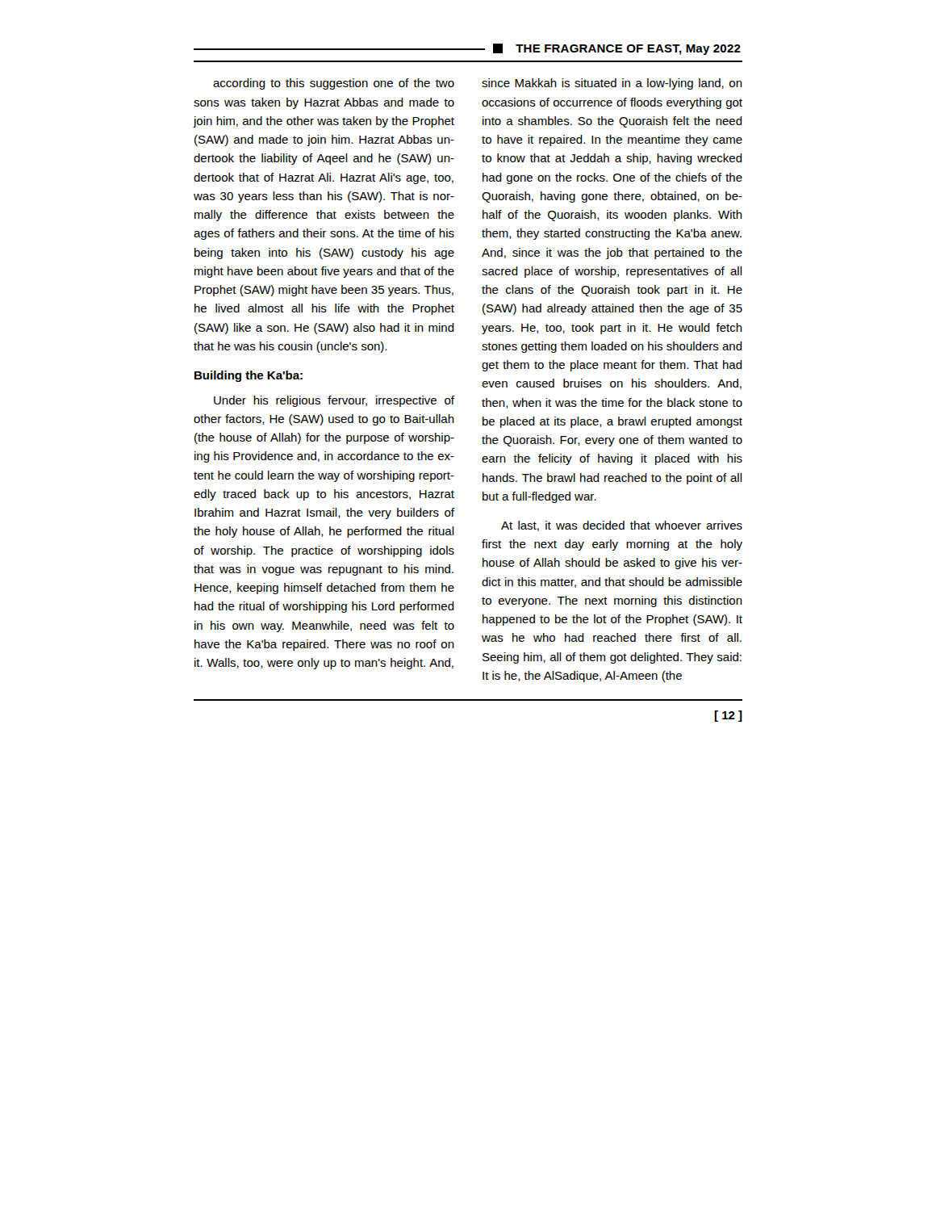THE FRAGRANCE OF EAST, May 2022
according to this suggestion one of the two sons was taken by Hazrat Abbas and made to join him, and the other was taken by the Prophet (SAW) and made to join him. Hazrat Abbas undertook the liability of Aqeel and he (SAW) undertook that of Hazrat Ali. Hazrat Ali's age, too, was 30 years less than his (SAW). That is normally the difference that exists between the ages of fathers and their sons. At the time of his being taken into his (SAW) custody his age might have been about five years and that of the Prophet (SAW) might have been 35 years. Thus, he lived almost all his life with the Prophet (SAW) like a son. He (SAW) also had it in mind that he was his cousin (uncle's son).
Building the Ka'ba:
Under his religious fervour, irrespective of other factors, He (SAW) used to go to Bait-ullah (the house of Allah) for the purpose of worshiping his Providence and, in accordance to the extent he could learn the way of worshiping reportedly traced back up to his ancestors, Hazrat Ibrahim and Hazrat Ismail, the very builders of the holy house of Allah, he performed the ritual of worship. The practice of worshipping idols that was in vogue was repugnant to his mind. Hence, keeping himself detached from them he had the ritual of worshipping his Lord performed in his own way. Meanwhile, need was felt to have the Ka'ba repaired. There was no roof on it. Walls, too, were only up to man's height. And, since Makkah is situated in a low-lying land, on occasions of occurrence of floods everything got into a shambles. So the Quoraish felt the need to have it repaired. In the meantime they came to know that at Jeddah a ship, having wrecked had gone on the rocks. One of the chiefs of the Quoraish, having gone there, obtained, on behalf of the Quoraish, its wooden planks. With them, they started constructing the Ka'ba anew. And, since it was the job that pertained to the sacred place of worship, representatives of all the clans of the Quoraish took part in it. He (SAW) had already attained then the age of 35 years. He, too, took part in it. He would fetch stones getting them loaded on his shoulders and get them to the place meant for them. That had even caused bruises on his shoulders. And, then, when it was the time for the black stone to be placed at its place, a brawl erupted amongst the Quoraish. For, every one of them wanted to earn the felicity of having it placed with his hands. The brawl had reached to the point of all but a full-fledged war.
At last, it was decided that whoever arrives first the next day early morning at the holy house of Allah should be asked to give his verdict in this matter, and that should be admissible to everyone. The next morning this distinction happened to be the lot of the Prophet (SAW). It was he who had reached there first of all. Seeing him, all of them got delighted. They said: It is he, the AlSadique, Al-Ameen (the
[ 12 ]